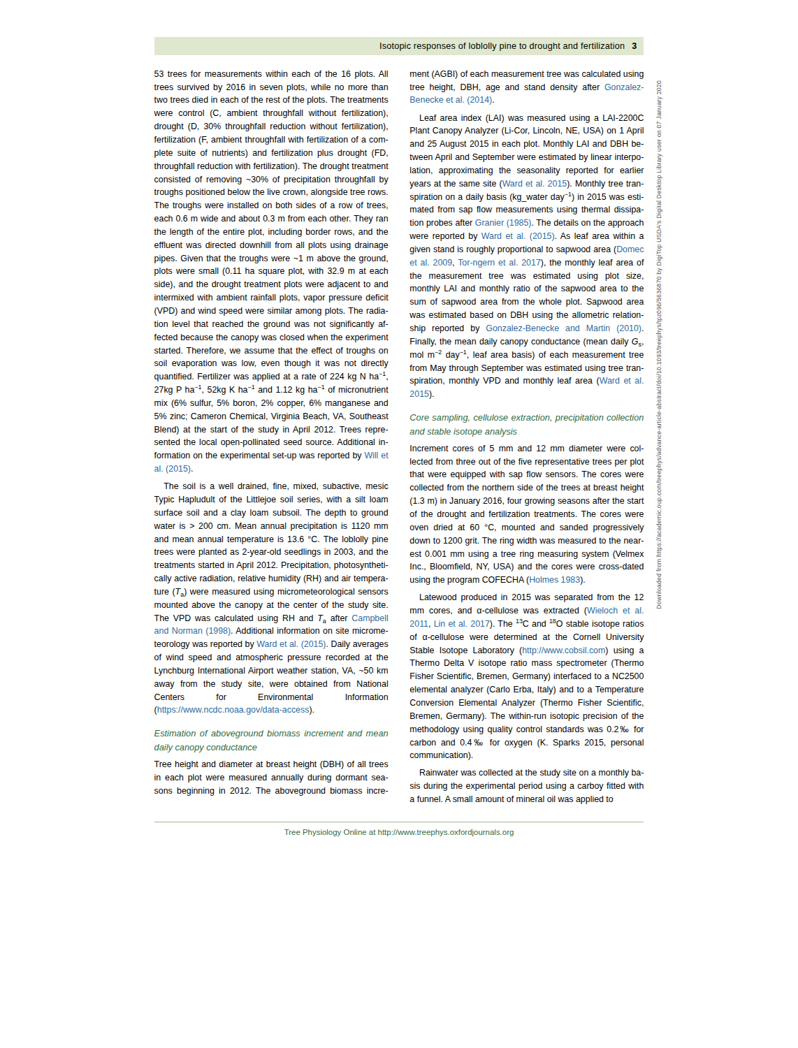Downloaded from https://academic.oup.com/treephys/advance-article-abstract/doi/10.1093/treephys/tpz096/5636870 by DigiTop USDA's Digital Desktop Library user on 07 January 2020
Isotopic responses of loblolly pine to drought and fertilization 3
53 trees for measurements within each of the 16 plots. All trees survived by 2016 in seven plots, while no more than two trees died in each of the rest of the plots. The treatments were control (C, ambient throughfall without fertilization), drought (D, 30% throughfall reduction without fertilization), fertilization (F, ambient throughfall with fertilization of a complete suite of nutrients) and fertilization plus drought (FD, throughfall reduction with fertilization). The drought treatment consisted of removing ~30% of precipitation throughfall by troughs positioned below the live crown, alongside tree rows. The troughs were installed on both sides of a row of trees, each 0.6 m wide and about 0.3 m from each other. They ran the length of the entire plot, including border rows, and the effluent was directed downhill from all plots using drainage pipes. Given that the troughs were ~1 m above the ground, plots were small (0.11 ha square plot, with 32.9 m at each side), and the drought treatment plots were adjacent to and intermixed with ambient rainfall plots, vapor pressure deficit (VPD) and wind speed were similar among plots. The radiation level that reached the ground was not significantly affected because the canopy was closed when the experiment started. Therefore, we assume that the effect of troughs on soil evaporation was low, even though it was not directly quantified. Fertilizer was applied at a rate of 224 kg N ha−1, 27kg P ha−1, 52kg K ha−1 and 1.12 kg ha−1 of micronutrient mix (6% sulfur, 5% boron, 2% copper, 6% manganese and 5% zinc; Cameron Chemical, Virginia Beach, VA, Southeast Blend) at the start of the study in April 2012. Trees represented the local open-pollinated seed source. Additional information on the experimental set-up was reported by Will et al. (2015).
The soil is a well drained, fine, mixed, subactive, mesic Typic Hapludult of the Littlejoe soil series, with a silt loam surface soil and a clay loam subsoil. The depth to ground water is > 200 cm. Mean annual precipitation is 1120 mm and mean annual temperature is 13.6 °C. The loblolly pine trees were planted as 2-year-old seedlings in 2003, and the treatments started in April 2012. Precipitation, photosynthetically active radiation, relative humidity (RH) and air temperature (Ta) were measured using micrometeorological sensors mounted above the canopy at the center of the study site. The VPD was calculated using RH and Ta after Campbell and Norman (1998). Additional information on site micrometeorology was reported by Ward et al. (2015). Daily averages of wind speed and atmospheric pressure recorded at the Lynchburg International Airport weather station, VA, ~50 km away from the study site, were obtained from National Centers for Environmental Information (https://www.ncdc.noaa.gov/data-access).
Estimation of aboveground biomass increment and mean daily canopy conductance
Tree height and diameter at breast height (DBH) of all trees in each plot were measured annually during dormant seasons beginning in 2012. The aboveground biomass increment (AGBI) of each measurement tree was calculated using tree height, DBH, age and stand density after Gonzalez-Benecke et al. (2014).
Leaf area index (LAI) was measured using a LAI-2200C Plant Canopy Analyzer (Li-Cor, Lincoln, NE, USA) on 1 April and 25 August 2015 in each plot. Monthly LAI and DBH between April and September were estimated by linear interpolation, approximating the seasonality reported for earlier years at the same site (Ward et al. 2015). Monthly tree transpiration on a daily basis (kg_water day−1) in 2015 was estimated from sap flow measurements using thermal dissipation probes after Granier (1985). The details on the approach were reported by Ward et al. (2015). As leaf area within a given stand is roughly proportional to sapwood area (Domec et al. 2009, Tor-ngern et al. 2017), the monthly leaf area of the measurement tree was estimated using plot size, monthly LAI and monthly ratio of the sapwood area to the sum of sapwood area from the whole plot. Sapwood area was estimated based on DBH using the allometric relationship reported by Gonzalez-Benecke and Martin (2010). Finally, the mean daily canopy conductance (mean daily Gs, mol m−2 day−1, leaf area basis) of each measurement tree from May through September was estimated using tree transpiration, monthly VPD and monthly leaf area (Ward et al. 2015).
Core sampling, cellulose extraction, precipitation collection and stable isotope analysis
Increment cores of 5 mm and 12 mm diameter were collected from three out of the five representative trees per plot that were equipped with sap flow sensors. The cores were collected from the northern side of the trees at breast height (1.3 m) in January 2016, four growing seasons after the start of the drought and fertilization treatments. The cores were oven dried at 60 °C, mounted and sanded progressively down to 1200 grit. The ring width was measured to the nearest 0.001 mm using a tree ring measuring system (Velmex Inc., Bloomfield, NY, USA) and the cores were cross-dated using the program COFECHA (Holmes 1983).
Latewood produced in 2015 was separated from the 12 mm cores, and α-cellulose was extracted (Wieloch et al. 2011, Lin et al. 2017). The 13C and 18O stable isotope ratios of α-cellulose were determined at the Cornell University Stable Isotope Laboratory (http://www.cobsil.com) using a Thermo Delta V isotope ratio mass spectrometer (Thermo Fisher Scientific, Bremen, Germany) interfaced to a NC2500 elemental analyzer (Carlo Erba, Italy) and to a Temperature Conversion Elemental Analyzer (Thermo Fisher Scientific, Bremen, Germany). The within-run isotopic precision of the methodology using quality control standards was 0.2‰ for carbon and 0.4‰ for oxygen (K. Sparks 2015, personal communication).
Rainwater was collected at the study site on a monthly basis during the experimental period using a carboy fitted with a funnel. A small amount of mineral oil was applied to
Tree Physiology Online at http://www.treephys.oxfordjournals.org